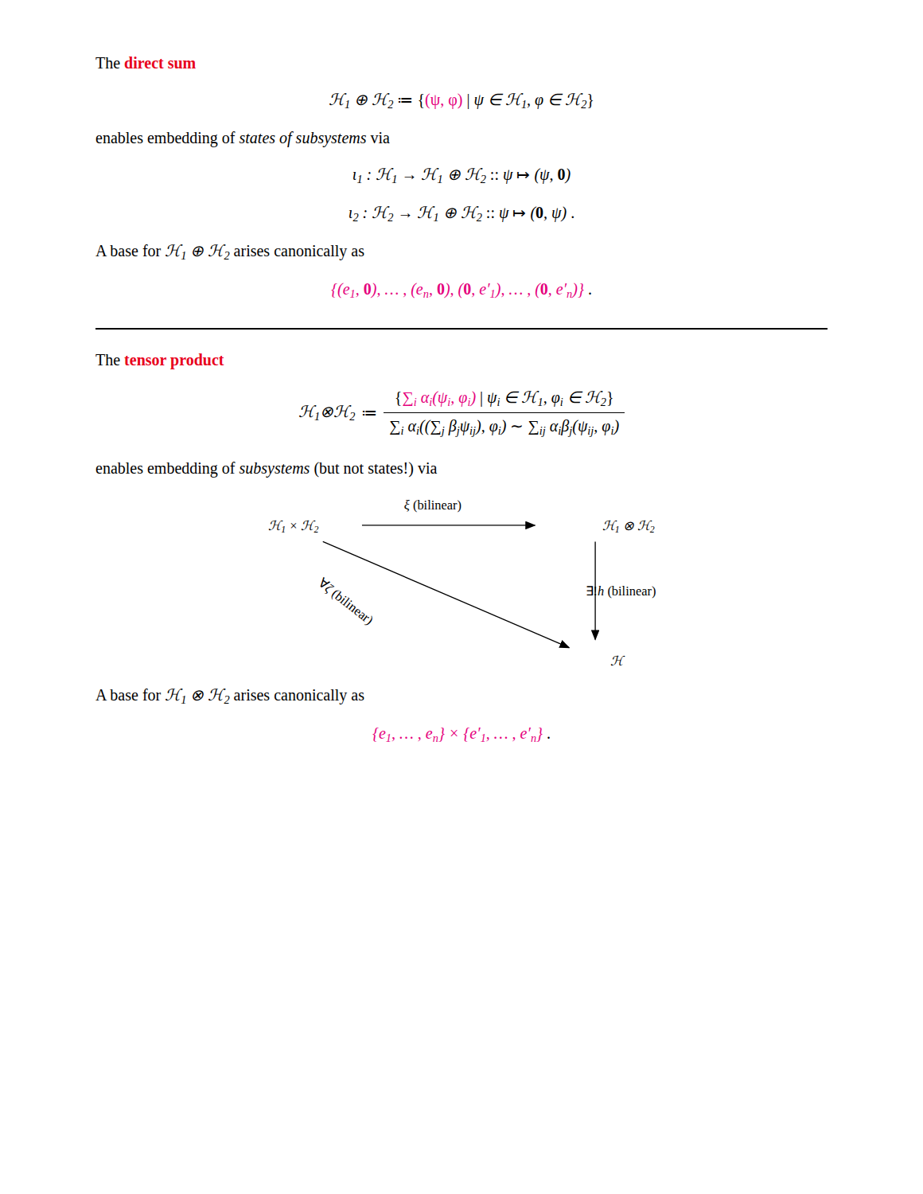The direct sum
ℋ1 ⊕ ℋ2 ≔ {(ψ, φ) | ψ ∈ ℋ1, φ ∈ ℋ2}
enables embedding of states of subsystems via
ι1 : ℋ1 → ℋ1 ⊕ ℋ2 :: ψ ↦ (ψ, 0)
ι2 : ℋ2 → ℋ1 ⊕ ℋ2 :: ψ ↦ (0, ψ) .
A base for ℋ1 ⊕ ℋ2 arises canonically as
{(e1, 0), … , (en, 0), (0, e′1), … , (0, e′n)} .
The tensor product
ℋ1⊗ℋ2 ≔ {∑i αi(ψi, φi) | ψi ∈ ℋ1, φi ∈ ℋ2} ∑i αi((∑j βjψij), φi) ∼ ∑ij αiβj(ψij, φi)
enables embedding of subsystems (but not states!) via
ℋ1 × ℋ2 ℋ1 ⊗ ℋ2 ℋ ξ (bilinear) ∃!h (bilinear) ∀ζ (bilinear)
A base for ℋ1 ⊗ ℋ2 arises canonically as
{e1, … , en} × {e′1, … , e′n} .